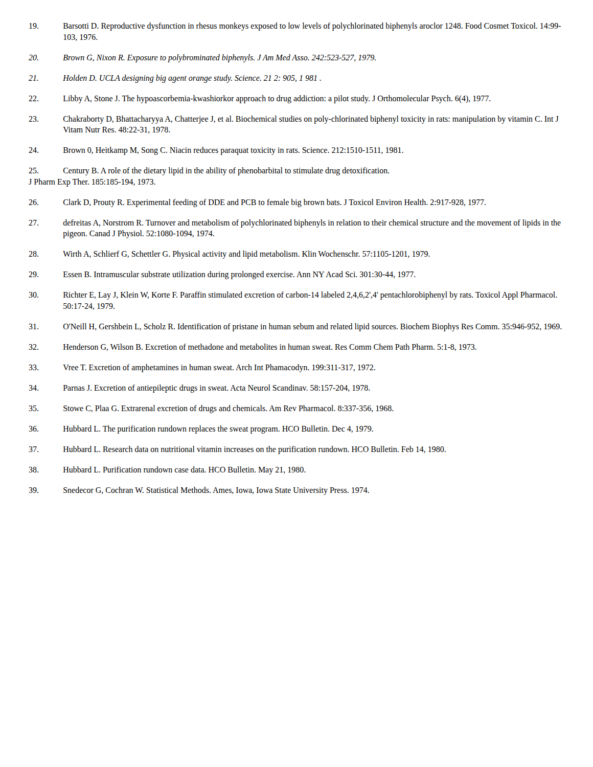19. Barsotti D. Reproductive dysfunction in rhesus monkeys exposed to low levels of polychlorinated biphenyls aroclor 1248. Food Cosmet Toxicol. 14:99-103, 1976.
20. Brown G, Nixon R. Exposure to polybrominated biphenyls. J Am Med Asso. 242:523-527, 1979.
21. Holden D. UCLA designing big agent orange study. Science. 21 2: 905, 1 981 .
22. Libby A, Stone J. The hypoascorbemia-kwashiorkor approach to drug addiction: a pilot study. J Orthomolecular Psych. 6(4), 1977.
23. Chakraborty D, Bhattacharyya A, Chatterjee J, et al. Biochemical studies on poly-chlorinated biphenyl toxicity in rats: manipulation by vitamin C. Int J Vitam Nutr Res. 48:22-31, 1978.
24. Brown 0, Heitkamp M, Song C. Niacin reduces paraquat toxicity in rats. Science. 212:1510-1511, 1981.
25. Century B. A role of the dietary lipid in the ability of phenobarbital to stimulate drug detoxification.J Pharm Exp Ther. 185:185-194, 1973.
26. Clark D, Prouty R. Experimental feeding of DDE and PCB to female big brown bats. J Toxicol Environ Health. 2:917-928, 1977.
27. defreitas A, Norstrom R. Turnover and metabolism of polychlorinated biphenyls in relation to their chemical structure and the movement of lipids in the pigeon. Canad J Physiol. 52:1080-1094, 1974.
28. Wirth A, Schlierf G, Schettler G. Physical activity and lipid metabolism. Klin Wochenschr. 57:1105-1201, 1979.
29. Essen B. Intramuscular substrate utilization during prolonged exercise. Ann NY Acad Sci. 301:30-44, 1977.
30. Richter E, Lay J, Klein W, Korte F. Paraffin stimulated excretion of carbon-14 labeled 2,4,6,2',4' pentachlorobiphenyl by rats. Toxicol Appl Pharmacol. 50:17-24, 1979.
31. O'Neill H, Gershbein L, Scholz R. Identification of pristane in human sebum and related lipid sources. Biochem Biophys Res Comm. 35:946-952, 1969.
32. Henderson G, Wilson B. Excretion of methadone and metabolites in human sweat. Res Comm Chem Path Pharm. 5:1-8, 1973.
33. Vree T. Excretion of amphetamines in human sweat. Arch Int Phamacodyn. 199:311-317, 1972.
34. Parnas J. Excretion of antiepileptic drugs in sweat. Acta Neurol Scandinav. 58:157-204, 1978.
35. Stowe C, Plaa G. Extrarenal excretion of drugs and chemicals. Am Rev Pharmacol. 8:337-356, 1968.
36. Hubbard L. The purification rundown replaces the sweat program. HCO Bulletin. Dec 4, 1979.
37. Hubbard L. Research data on nutritional vitamin increases on the purification rundown. HCO Bulletin. Feb 14, 1980.
38. Hubbard L. Purification rundown case data. HCO Bulletin. May 21, 1980.
39. Snedecor G, Cochran W. Statistical Methods. Ames, Iowa, Iowa State University Press. 1974.